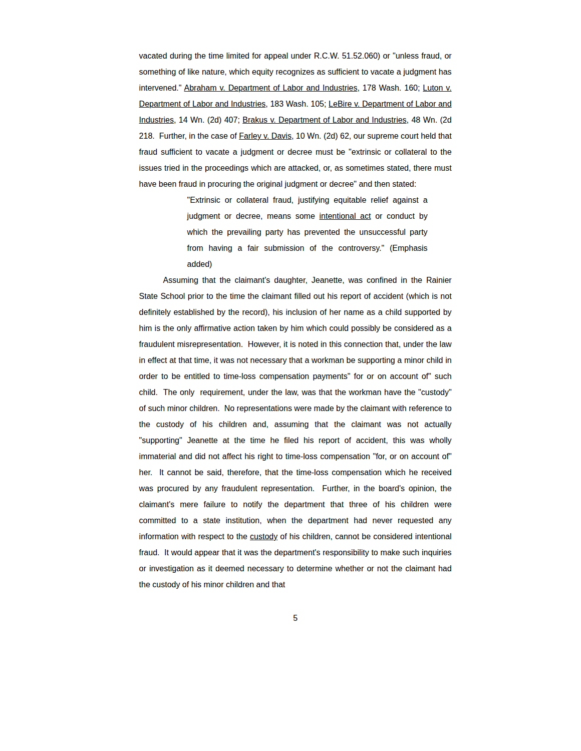vacated during the time limited for appeal under R.C.W. 51.52.060) or "unless fraud, or something of like nature, which equity recognizes as sufficient to vacate a judgment has intervened." Abraham v. Department of Labor and Industries, 178 Wash. 160; Luton v. Department of Labor and Industries, 183 Wash. 105; LeBire v. Department of Labor and Industries, 14 Wn. (2d) 407; Brakus v. Department of Labor and Industries, 48 Wn. (2d 218. Further, in the case of Farley v. Davis, 10 Wn. (2d) 62, our supreme court held that fraud sufficient to vacate a judgment or decree must be "extrinsic or collateral to the issues tried in the proceedings which are attacked, or, as sometimes stated, there must have been fraud in procuring the original judgment or decree" and then stated:
"Extrinsic or collateral fraud, justifying equitable relief against a judgment or decree, means some intentional act or conduct by which the prevailing party has prevented the unsuccessful party from having a fair submission of the controversy." (Emphasis added)
Assuming that the claimant's daughter, Jeanette, was confined in the Rainier State School prior to the time the claimant filled out his report of accident (which is not definitely established by the record), his inclusion of her name as a child supported by him is the only affirmative action taken by him which could possibly be considered as a fraudulent misrepresentation. However, it is noted in this connection that, under the law in effect at that time, it was not necessary that a workman be supporting a minor child in order to be entitled to time-loss compensation payments" for or on account of" such child. The only requirement, under the law, was that the workman have the "custody" of such minor children. No representations were made by the claimant with reference to the custody of his children and, assuming that the claimant was not actually "supporting" Jeanette at the time he filed his report of accident, this was wholly immaterial and did not affect his right to time-loss compensation "for, or on account of" her. It cannot be said, therefore, that the time-loss compensation which he received was procured by any fraudulent representation. Further, in the board's opinion, the claimant's mere failure to notify the department that three of his children were committed to a state institution, when the department had never requested any information with respect to the custody of his children, cannot be considered intentional fraud. It would appear that it was the department's responsibility to make such inquiries or investigation as it deemed necessary to determine whether or not the claimant had the custody of his minor children and that
5